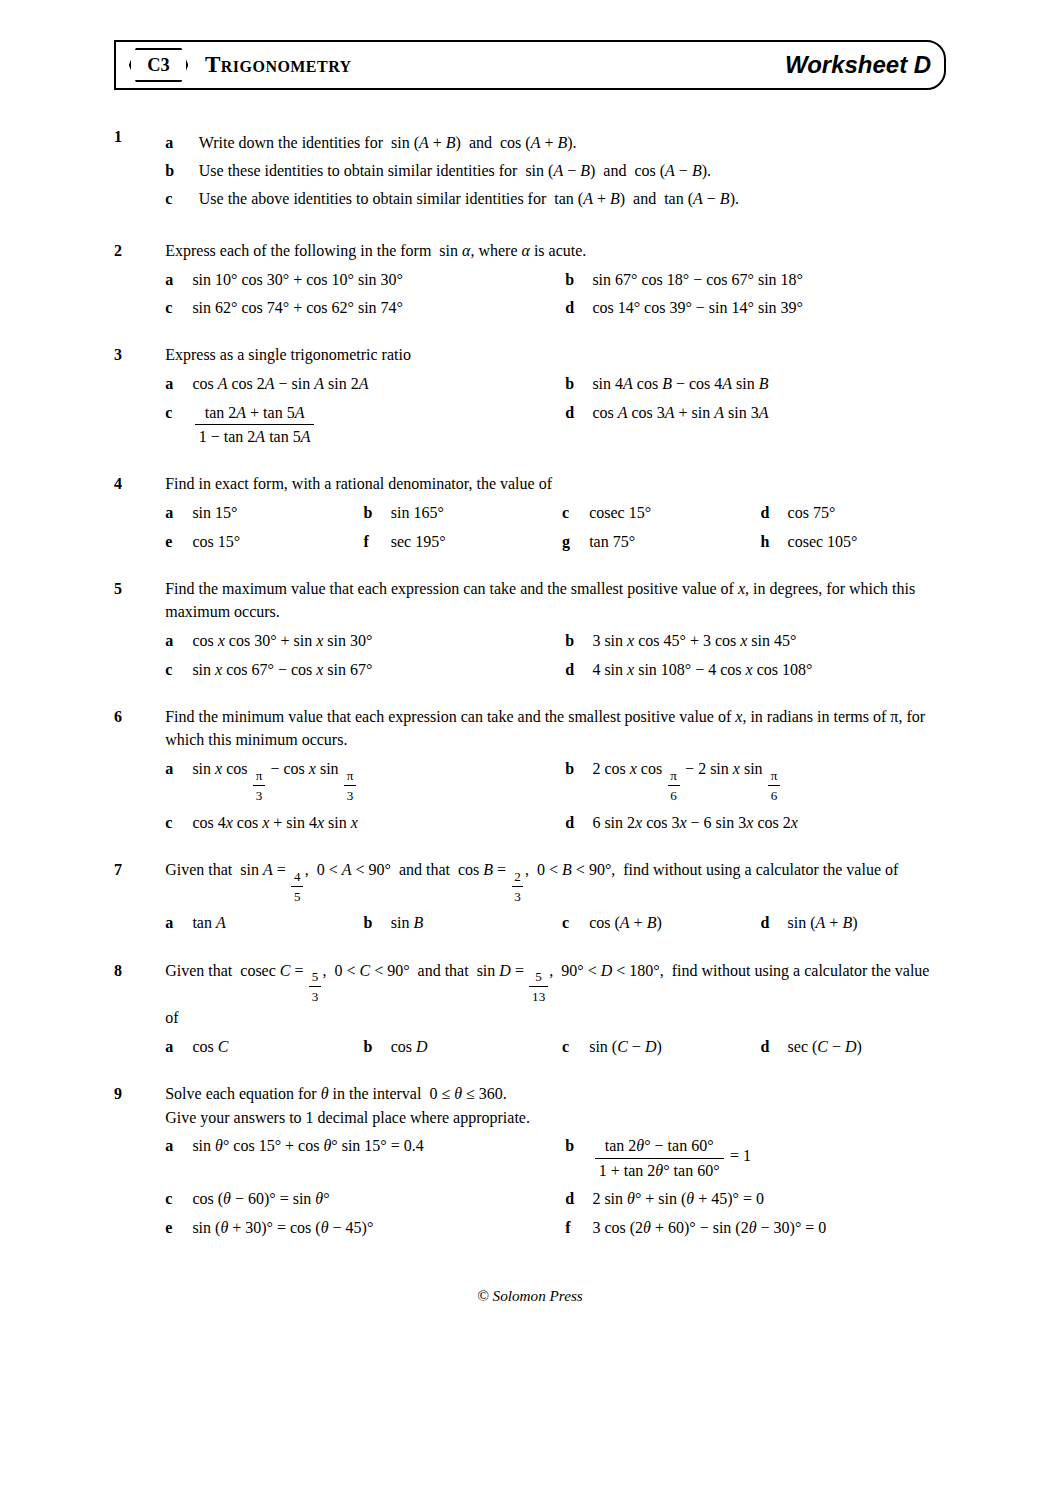C3 Trigonometry
Worksheet D
Write down the identities for sin (A + B) and cos (A + B).
Use these identities to obtain similar identities for sin (A − B) and cos (A − B).
Use the above identities to obtain similar identities for tan (A + B) and tan (A − B).
Express each of the following in the form sin α, where α is acute.
asin 10° cos 30° + cos 10° sin 30°
bsin 67° cos 18° − cos 67° sin 18°
csin 62° cos 74° + cos 62° sin 74°
dcos 14° cos 39° − sin 14° sin 39°
Express as a single trigonometric ratio
acos A cos 2A − sin A sin 2A
bsin 4A cos B − cos 4A sin B
c tan 2A + tan 5A 1 − tan 2A tan 5A
dcos A cos 3A + sin A sin 3A
Find in exact form, with a rational denominator, the value of
asin 15°
bsin 165°
ccosec 15°
dcos 75°
ecos 15°
fsec 195°
gtan 75°
hcosec 105°
Find the maximum value that each expression can take and the smallest positive value of x, in degrees, for which this maximum occurs.
acos x cos 30° + sin x sin 30°
b 3 sin x cos 45° + 3 cos x sin 45°
csin x cos 67° − cos x sin 67°
d 4 sin x sin 108° − 4 cos x cos 108°
Find the minimum value that each expression can take and the smallest positive value of x, in radians in terms of π, for which this minimum occurs.
asin x cos π 3 − cos x sin π 3
b 2 cos x cos π 6 − 2 sin x sin π 6
ccos 4x cos x + sin 4x sin x
d 6 sin 2x cos 3x − 6 sin 3x cos 2x
Given that sin A = 45, 0 < A < 90° and that cos B = 23, 0 < B < 90°, find without using a calculator the value of
atan A
bsin B
ccos (A + B)
dsin (A + B)
Given that cosec C = 53, 0 < C < 90° and that sin D = 513, 90° < D < 180°, find without using a calculator the value of
acos C
bcos D
csin (C − D)
dsec (C − D)
Solve each equation for θ in the interval 0 ≤ θ ≤ 360.
Give your answers to 1 decimal place where appropriate.
asin θ° cos 15° + cos θ° sin 15° = 0.4
b tan 2θ° − tan 60° 1 + tan 2θ° tan 60° = 1
ccos (θ − 60)° = sin θ°
d 2 sin θ° + sin (θ + 45)° = 0
esin (θ + 30)° = cos (θ − 45)°
f 3 cos (2θ + 60)° − sin (2θ − 30)° = 0
© Solomon Press